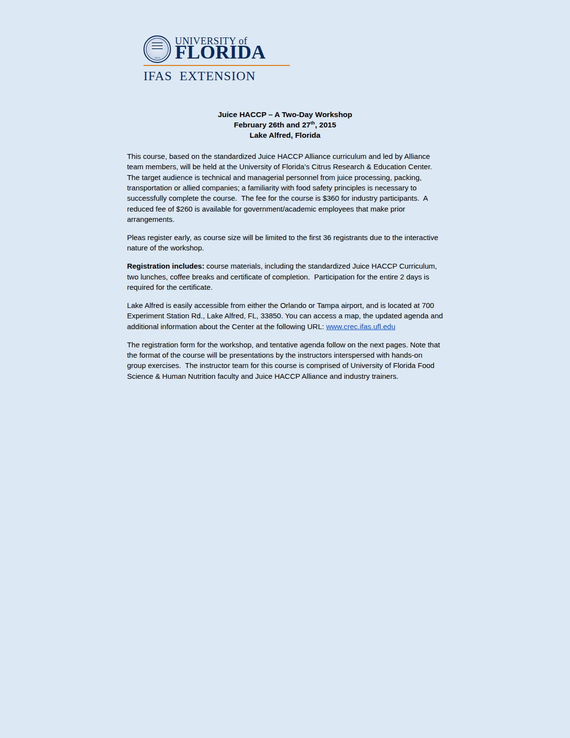UNIVERSITY of FLORIDA
IFAS EXTENSION
Juice HACCP – A Two-Day Workshop February 26th and 27th, 2015 Lake Alfred, Florida
This course, based on the standardized Juice HACCP Alliance curriculum and led by Alliance team members, will be held at the University of Florida’s Citrus Research & Education Center. The target audience is technical and managerial personnel from juice processing, packing, transportation or allied companies; a familiarity with food safety principles is necessary to successfully complete the course. The fee for the course is $360 for industry participants. A reduced fee of $260 is available for government/academic employees that make prior arrangements.
Pleas register early, as course size will be limited to the first 36 registrants due to the interactive nature of the workshop.
Registration includes: course materials, including the standardized Juice HACCP Curriculum, two lunches, coffee breaks and certificate of completion. Participation for the entire 2 days is required for the certificate.
Lake Alfred is easily accessible from either the Orlando or Tampa airport, and is located at 700 Experiment Station Rd., Lake Alfred, FL, 33850. You can access a map, the updated agenda and additional information about the Center at the following URL: www.crec.ifas.ufl.edu
The registration form for the workshop, and tentative agenda follow on the next pages. Note that the format of the course will be presentations by the instructors interspersed with hands-on group exercises. The instructor team for this course is comprised of University of Florida Food Science & Human Nutrition faculty and Juice HACCP Alliance and industry trainers.